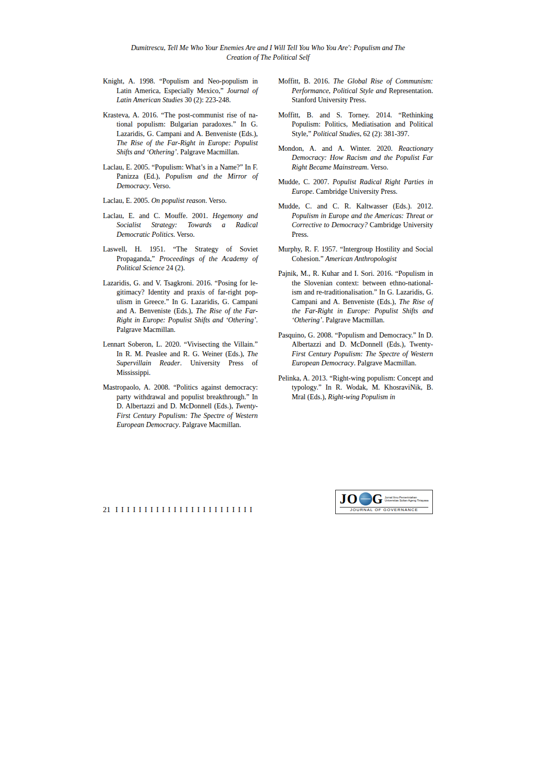Dumitrescu, Tell Me Who Your Enemies Are and I Will Tell You Who You Are': Populism and The Creation of The Political Self
Knight, A. 1998. “Populism and Neo-populism in Latin America, Especially Mexico,” Journal of Latin American Studies 30 (2): 223-248.
Krasteva, A. 2016. “The post-communist rise of national populism: Bulgarian paradoxes.” In G. Lazaridis, G. Campani and A. Benveniste (Eds.), The Rise of the Far-Right in Europe: Populist Shifts and ‘Othering’. Palgrave Macmillan.
Laclau, E. 2005. “Populism: What’s in a Name?” In F. Panizza (Ed.), Populism and the Mirror of Democracy. Verso.
Laclau, E. 2005. On populist reason. Verso.
Laclau, E. and C. Mouffe. 2001. Hegemony and Socialist Strategy: Towards a Radical Democratic Politics. Verso.
Laswell, H. 1951. “The Strategy of Soviet Propaganda,” Proceedings of the Academy of Political Science 24 (2).
Lazaridis, G. and V. Tsagkroni. 2016. “Posing for legitimacy? Identity and praxis of far-right populism in Greece.” In G. Lazaridis, G. Campani and A. Benveniste (Eds.), The Rise of the Far-Right in Europe: Populist Shifts and ‘Othering’. Palgrave Macmillan.
Lennart Soberon, L. 2020. “Vivisecting the Villain.” In R. M. Peaslee and R. G. Weiner (Eds.), The Supervillain Reader. University Press of Mississippi.
Mastropaolo, A. 2008. “Politics against democracy: party withdrawal and populist breakthrough.” In D. Albertazzi and D. McDonnell (Eds.), Twenty-First Century Populism: The Spectre of Western European Democracy. Palgrave Macmillan.
Moffitt, B. 2016. The Global Rise of Communism: Performance, Political Style and Representation. Stanford University Press.
Moffitt, B. and S. Torney. 2014. “Rethinking Populism: Politics, Mediatisation and Political Style,” Political Studies, 62 (2): 381-397.
Mondon, A. and A. Winter. 2020. Reactionary Democracy: How Racism and the Populist Far Right Became Mainstream. Verso.
Mudde, C. 2007. Populist Radical Right Parties in Europe. Cambridge University Press.
Mudde, C. and C. R. Kaltwasser (Eds.). 2012. Populism in Europe and the Americas: Threat or Corrective to Democracy? Cambridge University Press.
Murphy, R. F. 1957. “Intergroup Hostility and Social Cohesion.” American Anthropologist
Pajnik, M., R. Kuhar and I. Sori. 2016. “Populism in the Slovenian context: between ethno-nationalism and re-traditionalisation.” In G. Lazaridis, G. Campani and A. Benveniste (Eds.), The Rise of the Far-Right in Europe: Populist Shifts and ‘Othering’. Palgrave Macmillan.
Pasquino, G. 2008. “Populism and Democracy.” In D. Albertazzi and D. McDonnell (Eds.), Twenty-First Century Populism: The Spectre of Western European Democracy. Palgrave Macmillan.
Pelinka, A. 2013. “Right-wing populism: Concept and typology.” In R. Wodak, M. KhosraviNik, B. Mral (Eds.), Right-wing Populism in
21 I I I I I I I I I I I I I I I I I I I I I I I I JO GJurnal Ilmu Pemerintahan
Universitas Sultan Ageng Tirtayasa
JOURNAL OF GOVERNANCE